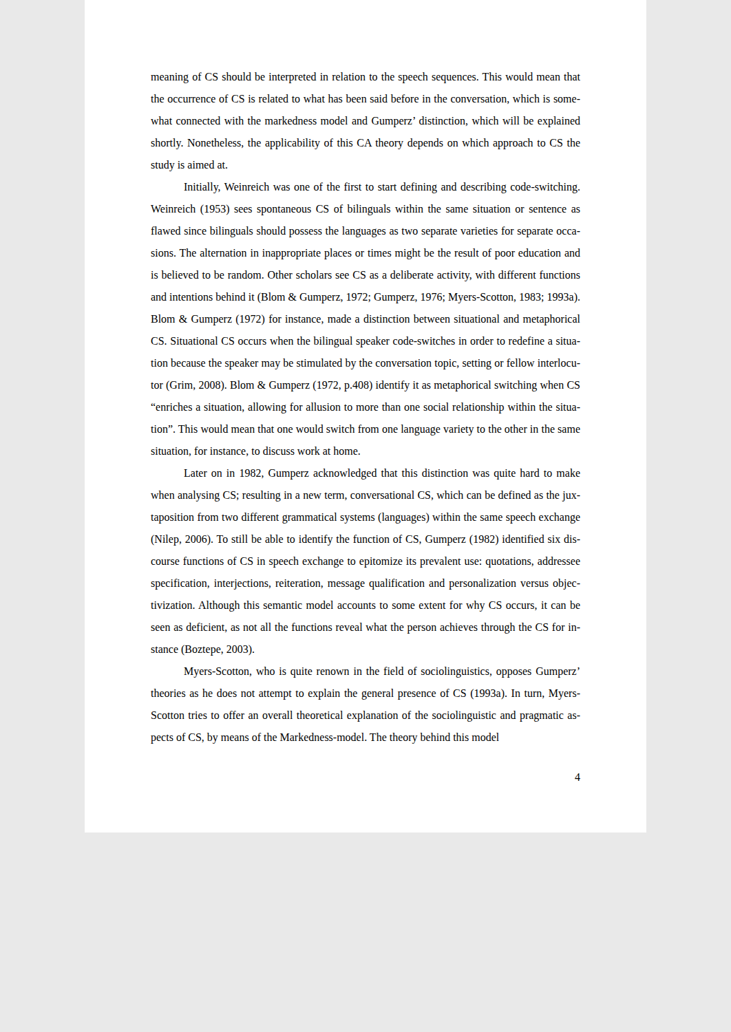meaning of CS should be interpreted in relation to the speech sequences. This would mean that the occurrence of CS is related to what has been said before in the conversation, which is somewhat connected with the markedness model and Gumperz’ distinction, which will be explained shortly. Nonetheless, the applicability of this CA theory depends on which approach to CS the study is aimed at.
Initially, Weinreich was one of the first to start defining and describing code-switching. Weinreich (1953) sees spontaneous CS of bilinguals within the same situation or sentence as flawed since bilinguals should possess the languages as two separate varieties for separate occasions. The alternation in inappropriate places or times might be the result of poor education and is believed to be random. Other scholars see CS as a deliberate activity, with different functions and intentions behind it (Blom & Gumperz, 1972; Gumperz, 1976; Myers-Scotton, 1983; 1993a). Blom & Gumperz (1972) for instance, made a distinction between situational and metaphorical CS. Situational CS occurs when the bilingual speaker code-switches in order to redefine a situation because the speaker may be stimulated by the conversation topic, setting or fellow interlocutor (Grim, 2008). Blom & Gumperz (1972, p.408) identify it as metaphorical switching when CS “enriches a situation, allowing for allusion to more than one social relationship within the situation”. This would mean that one would switch from one language variety to the other in the same situation, for instance, to discuss work at home.
Later on in 1982, Gumperz acknowledged that this distinction was quite hard to make when analysing CS; resulting in a new term, conversational CS, which can be defined as the juxtaposition from two different grammatical systems (languages) within the same speech exchange (Nilep, 2006). To still be able to identify the function of CS, Gumperz (1982) identified six discourse functions of CS in speech exchange to epitomize its prevalent use: quotations, addressee specification, interjections, reiteration, message qualification and personalization versus objectivization. Although this semantic model accounts to some extent for why CS occurs, it can be seen as deficient, as not all the functions reveal what the person achieves through the CS for instance (Boztepe, 2003).
Myers-Scotton, who is quite renown in the field of sociolinguistics, opposes Gumperz’ theories as he does not attempt to explain the general presence of CS (1993a). In turn, Myers-Scotton tries to offer an overall theoretical explanation of the sociolinguistic and pragmatic aspects of CS, by means of the Markedness-model. The theory behind this model
4